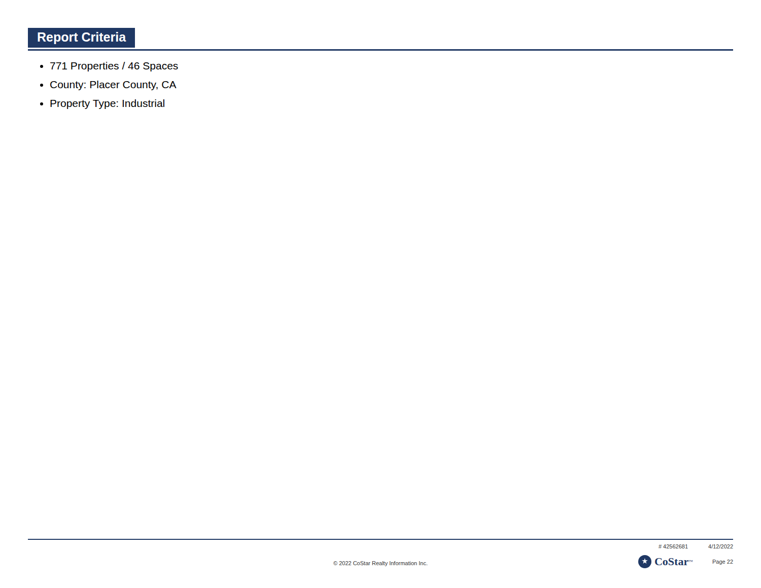Report Criteria
771 Properties / 46 Spaces
County: Placer County, CA
Property Type: Industrial
# 425626814/12/2022
© 2022 CoStar Realty Information Inc.
CoStar™ Page 22